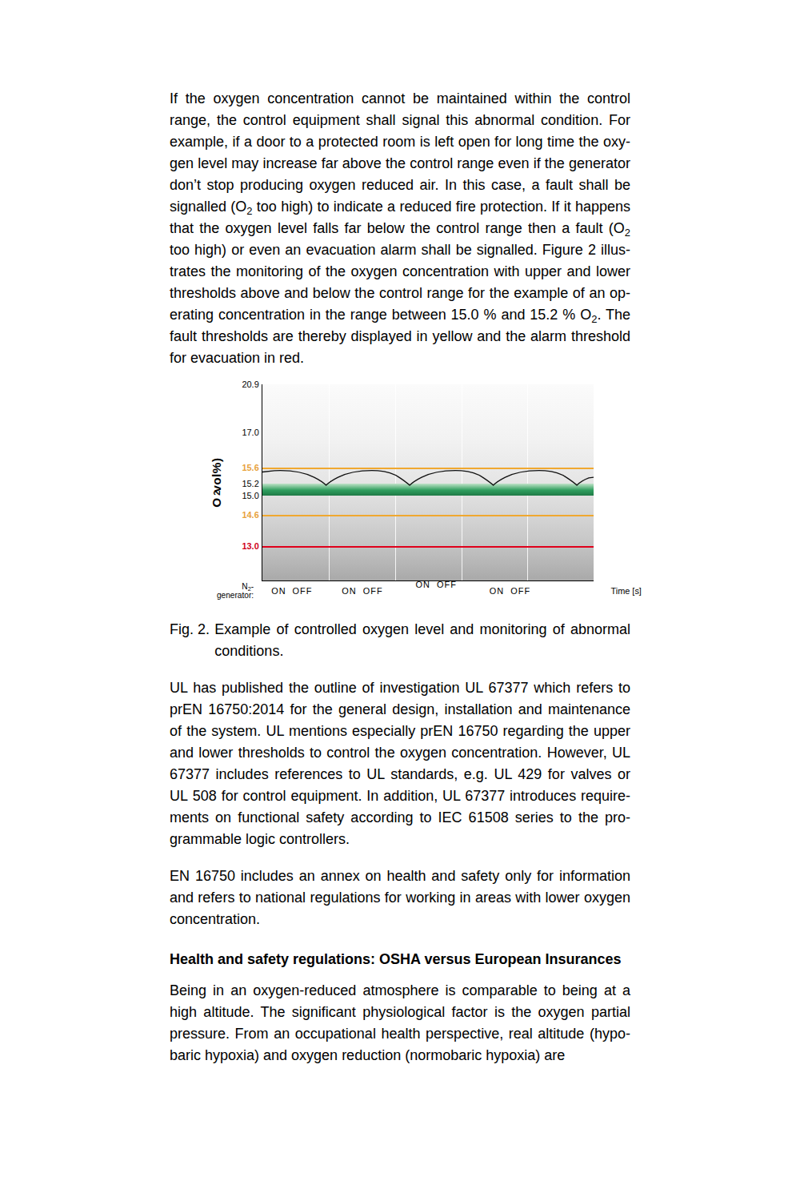If the oxygen concentration cannot be maintained within the control range, the control equipment shall signal this abnormal condition. For example, if a door to a protected room is left open for long time the oxygen level may increase far above the control range even if the generator don’t stop producing oxygen reduced air. In this case, a fault shall be signalled (O2 too high) to indicate a reduced fire protection. If it happens that the oxygen level falls far below the control range then a fault (O2 too high) or even an evacuation alarm shall be signalled. Figure 2 illustrates the monitoring of the oxygen concentration with upper and lower thresholds above and below the control range for the example of an operating concentration in the range between 15.0 % and 15.2 % O2. The fault thresholds are thereby displayed in yellow and the alarm threshold for evacuation in red.
O2 vol%)
20.9 17.0 15.6 15.2 15.0 14.6 13.0
O2 too high
Control range
O2 too low
Evacuation
N2-
generator:
ON OFF
ON OFF
ON OFF
ON OFF
Time [s]
Fig. 2. Example of controlled oxygen level and monitoring of abnormal conditions.
UL has published the outline of investigation UL 67377 which refers to prEN 16750:2014 for the general design, installation and maintenance of the system. UL mentions especially prEN 16750 regarding the upper and lower thresholds to control the oxygen concentration. However, UL 67377 includes references to UL standards, e.g. UL 429 for valves or UL 508 for control equipment. In addition, UL 67377 introduces requirements on functional safety according to IEC 61508 series to the programmable logic controllers.
EN 16750 includes an annex on health and safety only for information and refers to national regulations for working in areas with lower oxygen concentration.
Health and safety regulations: OSHA versus European Insurances
Being in an oxygen-reduced atmosphere is comparable to being at a high altitude. The significant physiological factor is the oxygen partial pressure. From an occupational health perspective, real altitude (hypobaric hypoxia) and oxygen reduction (normobaric hypoxia) are